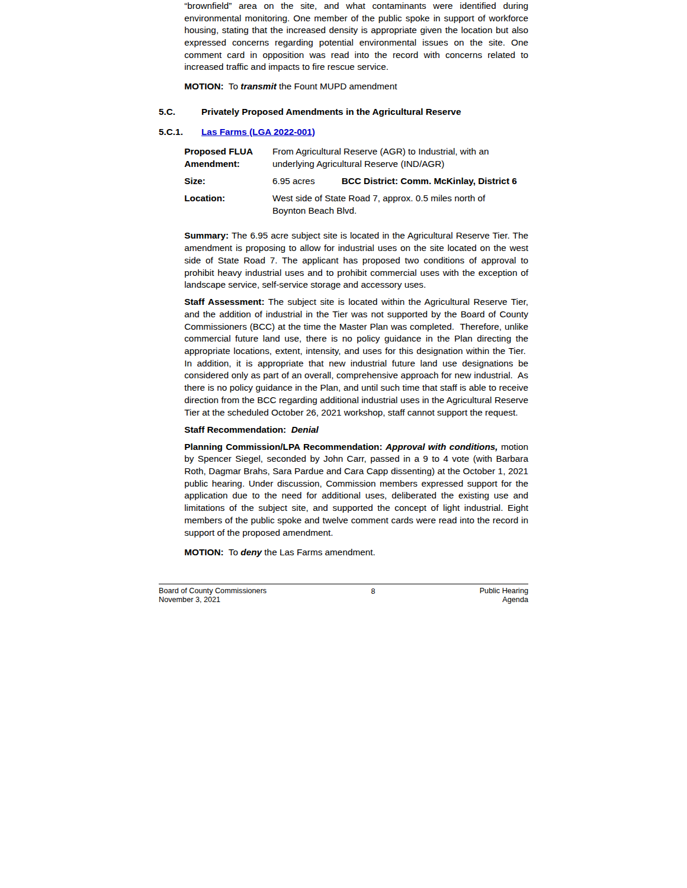“brownfield” area on the site, and what contaminants were identified during environmental monitoring. One member of the public spoke in support of workforce housing, stating that the increased density is appropriate given the location but also expressed concerns regarding potential environmental issues on the site. One comment card in opposition was read into the record with concerns related to increased traffic and impacts to fire rescue service.
MOTION: To transmit the Fount MUPD amendment
5.C. Privately Proposed Amendments in the Agricultural Reserve
5.C.1. Las Farms (LGA 2022-001)
| Proposed FLUA Amendment: | From Agricultural Reserve (AGR) to Industrial, with an underlying Agricultural Reserve (IND/AGR) |
| Size: | 6.95 acres BCC District: Comm. McKinlay, District 6 |
| Location: | West side of State Road 7, approx. 0.5 miles north of Boynton Beach Blvd. |
Summary: The 6.95 acre subject site is located in the Agricultural Reserve Tier. The amendment is proposing to allow for industrial uses on the site located on the west side of State Road 7. The applicant has proposed two conditions of approval to prohibit heavy industrial uses and to prohibit commercial uses with the exception of landscape service, self-service storage and accessory uses.
Staff Assessment: The subject site is located within the Agricultural Reserve Tier, and the addition of industrial in the Tier was not supported by the Board of County Commissioners (BCC) at the time the Master Plan was completed. Therefore, unlike commercial future land use, there is no policy guidance in the Plan directing the appropriate locations, extent, intensity, and uses for this designation within the Tier. In addition, it is appropriate that new industrial future land use designations be considered only as part of an overall, comprehensive approach for new industrial. As there is no policy guidance in the Plan, and until such time that staff is able to receive direction from the BCC regarding additional industrial uses in the Agricultural Reserve Tier at the scheduled October 26, 2021 workshop, staff cannot support the request.
Staff Recommendation: Denial
Planning Commission/LPA Recommendation: Approval with conditions, motion by Spencer Siegel, seconded by John Carr, passed in a 9 to 4 vote (with Barbara Roth, Dagmar Brahs, Sara Pardue and Cara Capp dissenting) at the October 1, 2021 public hearing. Under discussion, Commission members expressed support for the application due to the need for additional uses, deliberated the existing use and limitations of the subject site, and supported the concept of light industrial. Eight members of the public spoke and twelve comment cards were read into the record in support of the proposed amendment.
MOTION: To deny the Las Farms amendment.
Board of County Commissioners
November 3, 2021
8
Public Hearing
Agenda